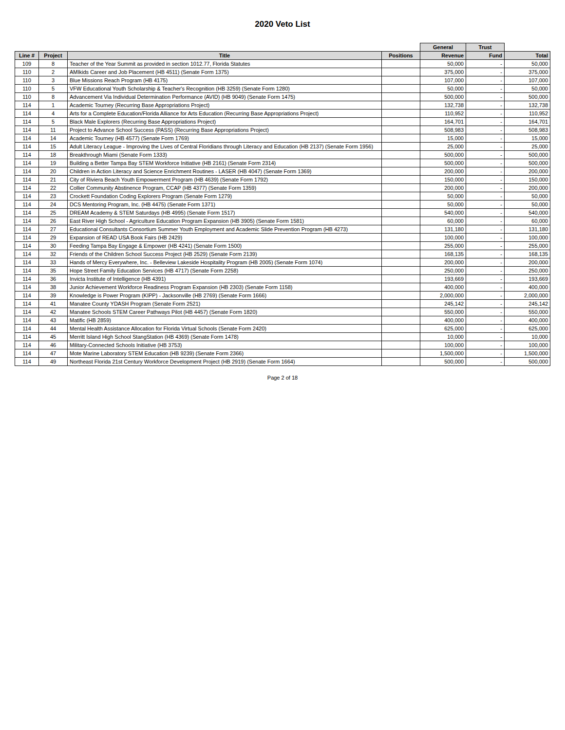2020 Veto List
| | | | | General | Trust | |
| --- | --- | --- | --- | --- | --- | --- |
| Line # | Project | Title | Positions | Revenue | Fund | Total |
| 109 | 8 | Teacher of the Year Summit as provided in section 1012.77, Florida Statutes | | 50,000 | - | 50,000 |
| 110 | 2 | AMIkids Career and Job Placement (HB 4511) (Senate Form 1375) | | 375,000 | - | 375,000 |
| 110 | 3 | Blue Missions Reach Program (HB 4175) | | 107,000 | - | 107,000 |
| 110 | 5 | VFW Educational Youth Scholarship & Teacher's Recognition (HB 3259) (Senate Form 1280) | | 50,000 | - | 50,000 |
| 110 | 8 | Advancement Via Individual Determination Performance (AVID) (HB 9049) (Senate Form 1475) | | 500,000 | - | 500,000 |
| 114 | 1 | Academic Tourney (Recurring Base Appropriations Project) | | 132,738 | - | 132,738 |
| 114 | 4 | Arts for a Complete Education/Florida Alliance for Arts Education (Recurring Base Appropriations Project) | | 110,952 | - | 110,952 |
| 114 | 5 | Black Male Explorers (Recurring Base Appropriations Project) | | 164,701 | - | 164,701 |
| 114 | 11 | Project to Advance School Success (PASS) (Recurring Base Appropriations Project) | | 508,983 | - | 508,983 |
| 114 | 14 | Academic Tourney (HB 4577) (Senate Form 1769) | | 15,000 | - | 15,000 |
| 114 | 15 | Adult Literacy League - Improving the Lives of Central Floridians through Literacy and Education (HB 2137) (Senate Form 1956) | | 25,000 | - | 25,000 |
| 114 | 18 | Breakthrough Miami (Senate Form 1333) | | 500,000 | - | 500,000 |
| 114 | 19 | Building a Better Tampa Bay STEM Workforce Initiative (HB 2161) (Senate Form 2314) | | 500,000 | - | 500,000 |
| 114 | 20 | Children in Action Literacy and Science Enrichment Routines - LASER (HB 4047) (Senate Form 1369) | | 200,000 | - | 200,000 |
| 114 | 21 | City of Riviera Beach Youth Empowerment Program (HB 4639) (Senate Form 1792) | | 150,000 | - | 150,000 |
| 114 | 22 | Collier Community Abstinence Program, CCAP (HB 4377) (Senate Form 1359) | | 200,000 | - | 200,000 |
| 114 | 23 | Crockett Foundation Coding Explorers Program (Senate Form 1279) | | 50,000 | - | 50,000 |
| 114 | 24 | DCS Mentoring Program, Inc. (HB 4475) (Senate Form 1371) | | 50,000 | - | 50,000 |
| 114 | 25 | DREAM Academy & STEM Saturdays (HB 4995) (Senate Form 1517) | | 540,000 | - | 540,000 |
| 114 | 26 | East River High School - Agriculture Education Program Expansion (HB 3905) (Senate Form 1581) | | 60,000 | - | 60,000 |
| 114 | 27 | Educational Consultants Consortium Summer Youth Employment and Academic Slide Prevention Program (HB 4273) | | 131,180 | - | 131,180 |
| 114 | 29 | Expansion of READ USA Book Fairs (HB 2429) | | 100,000 | - | 100,000 |
| 114 | 30 | Feeding Tampa Bay Engage & Empower (HB 4241) (Senate Form 1500) | | 255,000 | - | 255,000 |
| 114 | 32 | Friends of the Children School Success Project (HB 2529) (Senate Form 2139) | | 168,135 | - | 168,135 |
| 114 | 33 | Hands of Mercy Everywhere, Inc. - Belleview Lakeside Hospitality Program (HB 2005) (Senate Form 1074) | | 200,000 | - | 200,000 |
| 114 | 35 | Hope Street Family Education Services (HB 4717) (Senate Form 2258) | | 250,000 | - | 250,000 |
| 114 | 36 | Invicta Institute of Intelligence (HB 4391) | | 193,669 | - | 193,669 |
| 114 | 38 | Junior Achievement Workforce Readiness Program Expansion (HB 2303) (Senate Form 1158) | | 400,000 | - | 400,000 |
| 114 | 39 | Knowledge is Power Program (KIPP) - Jacksonville (HB 2769) (Senate Form 1666) | | 2,000,000 | - | 2,000,000 |
| 114 | 41 | Manatee County YDASH Program (Senate Form 2521) | | 245,142 | - | 245,142 |
| 114 | 42 | Manatee Schools STEM Career Pathways Pilot (HB 4457) (Senate Form 1820) | | 550,000 | - | 550,000 |
| 114 | 43 | Matific (HB 2859) | | 400,000 | - | 400,000 |
| 114 | 44 | Mental Health Assistance Allocation for Florida Virtual Schools (Senate Form 2420) | | 625,000 | - | 625,000 |
| 114 | 45 | Merritt Island High School StangStation (HB 4369) (Senate Form 1478) | | 10,000 | - | 10,000 |
| 114 | 46 | Military-Connected Schools Initiative (HB 3753) | | 100,000 | - | 100,000 |
| 114 | 47 | Mote Marine Laboratory STEM Education (HB 9239) (Senate Form 2366) | | 1,500,000 | - | 1,500,000 |
| 114 | 49 | Northeast Florida 21st Century Workforce Development Project (HB 2919) (Senate Form 1664) | | 500,000 | - | 500,000 |
Page 2 of 18